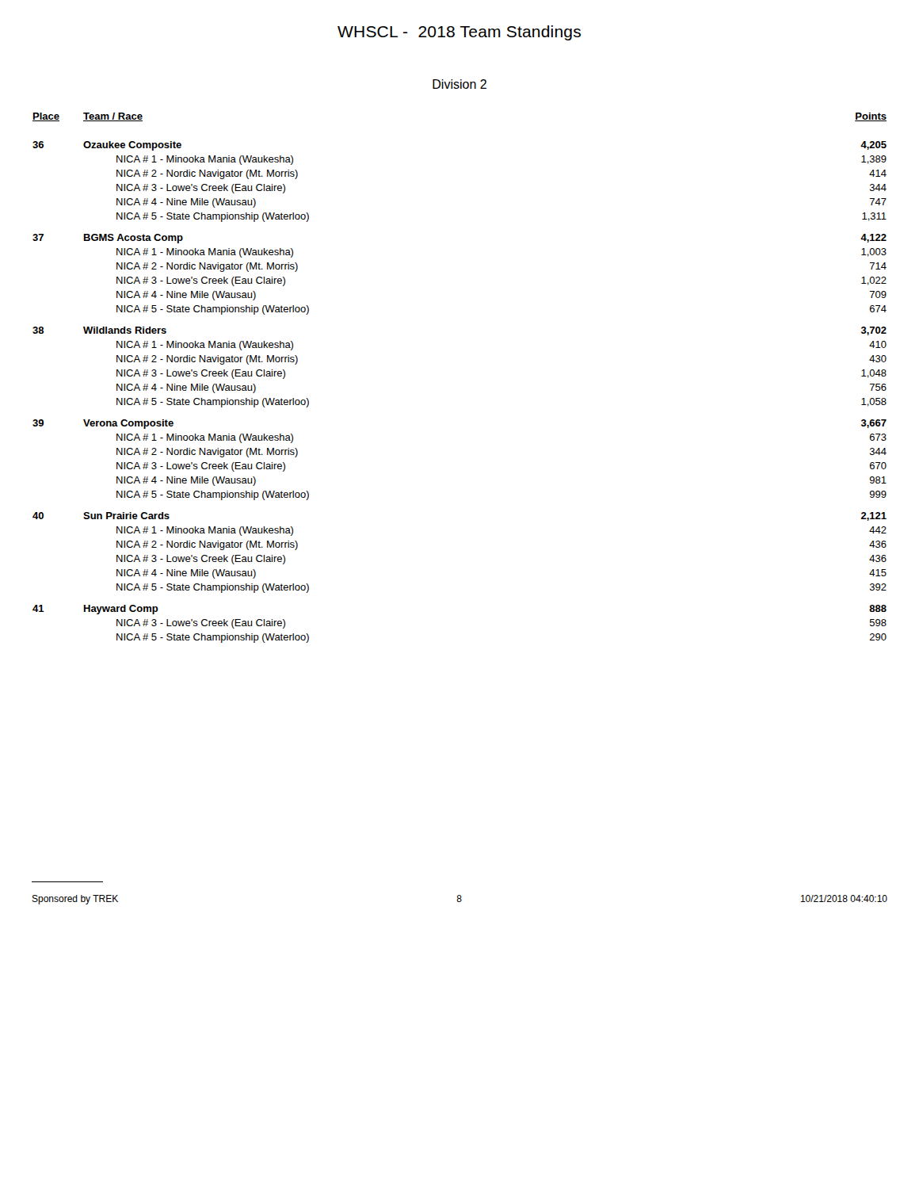WHSCL - 2018 Team Standings
Division 2
| Place | Team / Race | Points |
| --- | --- | --- |
| 36 | Ozaukee Composite | 4,205 |
| | NICA # 1 - Minooka Mania (Waukesha) | 1,389 |
| | NICA # 2 - Nordic Navigator (Mt. Morris) | 414 |
| | NICA # 3 - Lowe's Creek (Eau Claire) | 344 |
| | NICA # 4 - Nine Mile (Wausau) | 747 |
| | NICA # 5 - State Championship (Waterloo) | 1,311 |
| 37 | BGMS Acosta Comp | 4,122 |
| | NICA # 1 - Minooka Mania (Waukesha) | 1,003 |
| | NICA # 2 - Nordic Navigator (Mt. Morris) | 714 |
| | NICA # 3 - Lowe's Creek (Eau Claire) | 1,022 |
| | NICA # 4 - Nine Mile (Wausau) | 709 |
| | NICA # 5 - State Championship (Waterloo) | 674 |
| 38 | Wildlands Riders | 3,702 |
| | NICA # 1 - Minooka Mania (Waukesha) | 410 |
| | NICA # 2 - Nordic Navigator (Mt. Morris) | 430 |
| | NICA # 3 - Lowe's Creek (Eau Claire) | 1,048 |
| | NICA # 4 - Nine Mile (Wausau) | 756 |
| | NICA # 5 - State Championship (Waterloo) | 1,058 |
| 39 | Verona Composite | 3,667 |
| | NICA # 1 - Minooka Mania (Waukesha) | 673 |
| | NICA # 2 - Nordic Navigator (Mt. Morris) | 344 |
| | NICA # 3 - Lowe's Creek (Eau Claire) | 670 |
| | NICA # 4 - Nine Mile (Wausau) | 981 |
| | NICA # 5 - State Championship (Waterloo) | 999 |
| 40 | Sun Prairie Cards | 2,121 |
| | NICA # 1 - Minooka Mania (Waukesha) | 442 |
| | NICA # 2 - Nordic Navigator (Mt. Morris) | 436 |
| | NICA # 3 - Lowe's Creek (Eau Claire) | 436 |
| | NICA # 4 - Nine Mile (Wausau) | 415 |
| | NICA # 5 - State Championship (Waterloo) | 392 |
| 41 | Hayward Comp | 888 |
| | NICA # 3 - Lowe's Creek (Eau Claire) | 598 |
| | NICA # 5 - State Championship (Waterloo) | 290 |
Sponsored by TREK
8
10/21/2018 04:40:10